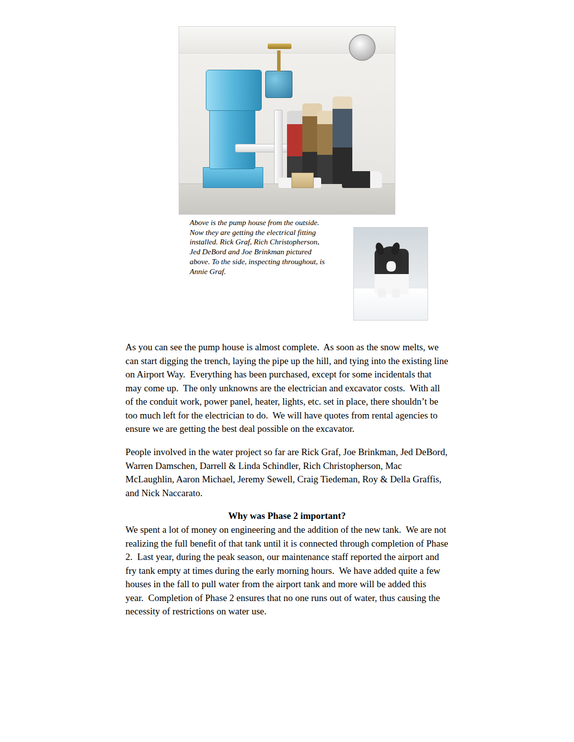Above is the pump house from the outside. Now they are getting the electrical fitting installed. Rick Graf, Rich Christopherson, Jed DeBord and Joe Brinkman pictured above. To the side, inspecting throughout, is Annie Graf.
As you can see the pump house is almost complete. As soon as the snow melts, we can start digging the trench, laying the pipe up the hill, and tying into the existing line on Airport Way. Everything has been purchased, except for some incidentals that may come up. The only unknowns are the electrician and excavator costs. With all of the conduit work, power panel, heater, lights, etc. set in place, there shouldn’t be too much left for the electrician to do. We will have quotes from rental agencies to ensure we are getting the best deal possible on the excavator.
People involved in the water project so far are Rick Graf, Joe Brinkman, Jed DeBord, Warren Damschen, Darrell & Linda Schindler, Rich Christopherson, Mac McLaughlin, Aaron Michael, Jeremy Sewell, Craig Tiedeman, Roy & Della Graffis, and Nick Naccarato.
Why was Phase 2 important?
We spent a lot of money on engineering and the addition of the new tank. We are not realizing the full benefit of that tank until it is connected through completion of Phase 2. Last year, during the peak season, our maintenance staff reported the airport and fry tank empty at times during the early morning hours. We have added quite a few houses in the fall to pull water from the airport tank and more will be added this year. Completion of Phase 2 ensures that no one runs out of water, thus causing the necessity of restrictions on water use.